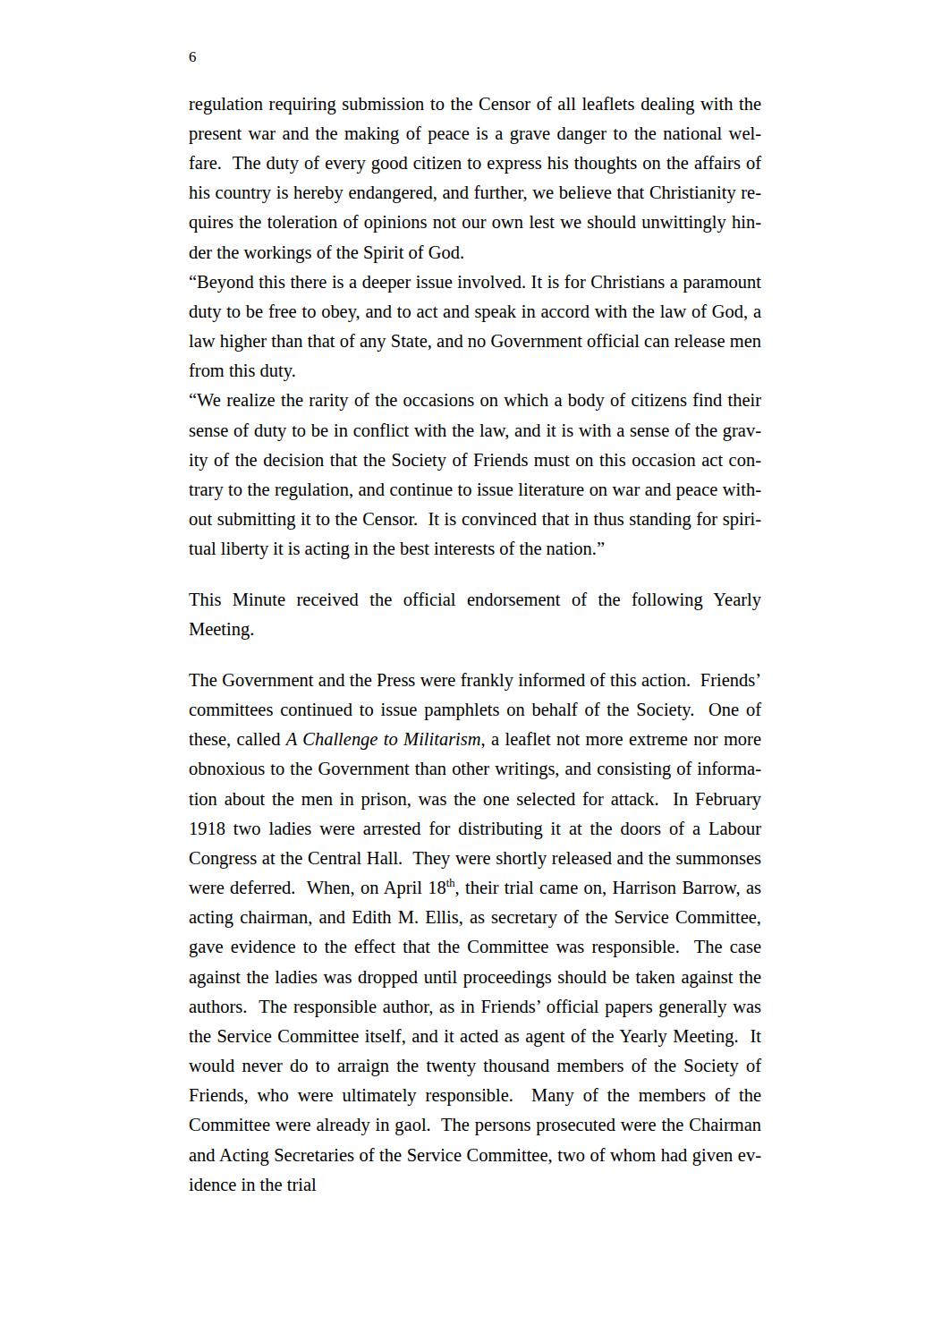6
regulation requiring submission to the Censor of all leaflets dealing with the present war and the making of peace is a grave danger to the national welfare. The duty of every good citizen to express his thoughts on the affairs of his country is hereby endangered, and further, we believe that Christianity requires the toleration of opinions not our own lest we should unwittingly hinder the workings of the Spirit of God.
“Beyond this there is a deeper issue involved. It is for Christians a paramount duty to be free to obey, and to act and speak in accord with the law of God, a law higher than that of any State, and no Government official can release men from this duty.
“We realize the rarity of the occasions on which a body of citizens find their sense of duty to be in conflict with the law, and it is with a sense of the gravity of the decision that the Society of Friends must on this occasion act contrary to the regulation, and continue to issue literature on war and peace without submitting it to the Censor. It is convinced that in thus standing for spiritual liberty it is acting in the best interests of the nation.”
This Minute received the official endorsement of the following Yearly Meeting.
The Government and the Press were frankly informed of this action. Friends’ committees continued to issue pamphlets on behalf of the Society. One of these, called A Challenge to Militarism, a leaflet not more extreme nor more obnoxious to the Government than other writings, and consisting of information about the men in prison, was the one selected for attack. In February 1918 two ladies were arrested for distributing it at the doors of a Labour Congress at the Central Hall. They were shortly released and the summonses were deferred. When, on April 18th, their trial came on, Harrison Barrow, as acting chairman, and Edith M. Ellis, as secretary of the Service Committee, gave evidence to the effect that the Committee was responsible. The case against the ladies was dropped until proceedings should be taken against the authors. The responsible author, as in Friends’ official papers generally was the Service Committee itself, and it acted as agent of the Yearly Meeting. It would never do to arraign the twenty thousand members of the Society of Friends, who were ultimately responsible. Many of the members of the Committee were already in gaol. The persons prosecuted were the Chairman and Acting Secretaries of the Service Committee, two of whom had given evidence in the trial